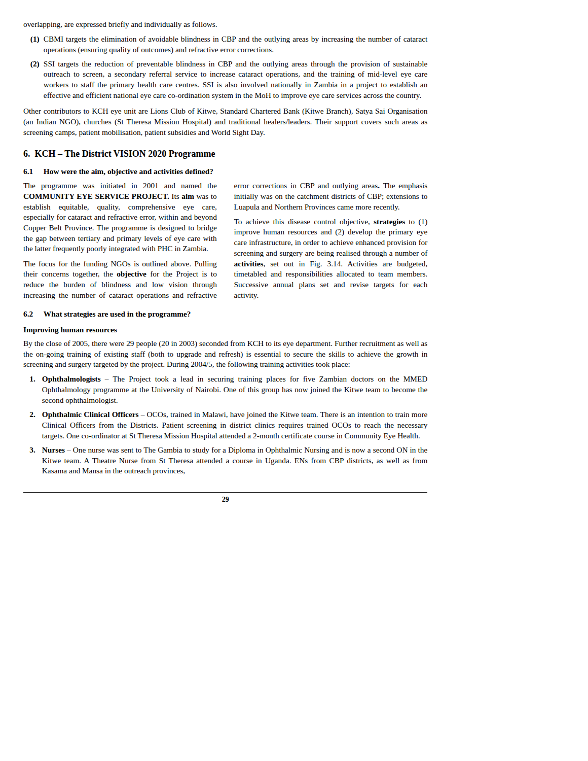overlapping, are expressed briefly and individually as follows.
(1) CBMI targets the elimination of avoidable blindness in CBP and the outlying areas by increasing the number of cataract operations (ensuring quality of outcomes) and refractive error corrections.
(2) SSI targets the reduction of preventable blindness in CBP and the outlying areas through the provision of sustainable outreach to screen, a secondary referral service to increase cataract operations, and the training of mid-level eye care workers to staff the primary health care centres. SSI is also involved nationally in Zambia in a project to establish an effective and efficient national eye care co-ordination system in the MoH to improve eye care services across the country.
Other contributors to KCH eye unit are Lions Club of Kitwe, Standard Chartered Bank (Kitwe Branch), Satya Sai Organisation (an Indian NGO), churches (St Theresa Mission Hospital) and traditional healers/leaders. Their support covers such areas as screening camps, patient mobilisation, patient subsidies and World Sight Day.
6. KCH – The District VISION 2020 Programme
6.1 How were the aim, objective and activities defined?
The programme was initiated in 2001 and named the COMMUNITY EYE SERVICE PROJECT. Its aim was to establish equitable, quality, comprehensive eye care, especially for cataract and refractive error, within and beyond Copper Belt Province. The programme is designed to bridge the gap between tertiary and primary levels of eye care with the latter frequently poorly integrated with PHC in Zambia.
The focus for the funding NGOs is outlined above. Pulling their concerns together, the objective for the Project is to reduce the burden of blindness and low vision through increasing the number of cataract operations and refractive error corrections in CBP and outlying areas. The emphasis initially was on the catchment districts of CBP; extensions to Luapula and Northern Provinces came more recently.
To achieve this disease control objective, strategies to (1) improve human resources and (2) develop the primary eye care infrastructure, in order to achieve enhanced provision for screening and surgery are being realised through a number of activities, set out in Fig. 3.14. Activities are budgeted, timetabled and responsibilities allocated to team members. Successive annual plans set and revise targets for each activity.
6.2 What strategies are used in the programme?
Improving human resources
By the close of 2005, there were 29 people (20 in 2003) seconded from KCH to its eye department. Further recruitment as well as the on-going training of existing staff (both to upgrade and refresh) is essential to secure the skills to achieve the growth in screening and surgery targeted by the project. During 2004/5, the following training activities took place:
Ophthalmologists – The Project took a lead in securing training places for five Zambian doctors on the MMED Ophthalmology programme at the University of Nairobi. One of this group has now joined the Kitwe team to become the second ophthalmologist.
Ophthalmic Clinical Officers – OCOs, trained in Malawi, have joined the Kitwe team. There is an intention to train more Clinical Officers from the Districts. Patient screening in district clinics requires trained OCOs to reach the necessary targets. One co-ordinator at St Theresa Mission Hospital attended a 2-month certificate course in Community Eye Health.
Nurses – One nurse was sent to The Gambia to study for a Diploma in Ophthalmic Nursing and is now a second ON in the Kitwe team. A Theatre Nurse from St Theresa attended a course in Uganda. ENs from CBP districts, as well as from Kasama and Mansa in the outreach provinces,
29